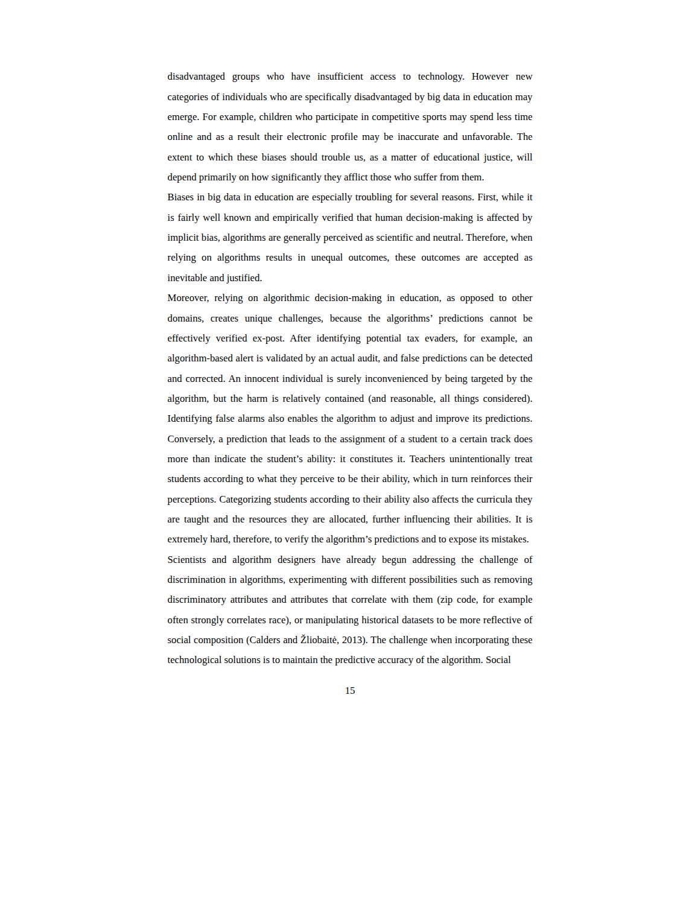disadvantaged groups who have insufficient access to technology. However new categories of individuals who are specifically disadvantaged by big data in education may emerge. For example, children who participate in competitive sports may spend less time online and as a result their electronic profile may be inaccurate and unfavorable. The extent to which these biases should trouble us, as a matter of educational justice, will depend primarily on how significantly they afflict those who suffer from them.
Biases in big data in education are especially troubling for several reasons. First, while it is fairly well known and empirically verified that human decision-making is affected by implicit bias, algorithms are generally perceived as scientific and neutral. Therefore, when relying on algorithms results in unequal outcomes, these outcomes are accepted as inevitable and justified.
Moreover, relying on algorithmic decision-making in education, as opposed to other domains, creates unique challenges, because the algorithms’ predictions cannot be effectively verified ex-post. After identifying potential tax evaders, for example, an algorithm-based alert is validated by an actual audit, and false predictions can be detected and corrected. An innocent individual is surely inconvenienced by being targeted by the algorithm, but the harm is relatively contained (and reasonable, all things considered). Identifying false alarms also enables the algorithm to adjust and improve its predictions. Conversely, a prediction that leads to the assignment of a student to a certain track does more than indicate the student’s ability: it constitutes it. Teachers unintentionally treat students according to what they perceive to be their ability, which in turn reinforces their perceptions. Categorizing students according to their ability also affects the curricula they are taught and the resources they are allocated, further influencing their abilities. It is extremely hard, therefore, to verify the algorithm’s predictions and to expose its mistakes.
Scientists and algorithm designers have already begun addressing the challenge of discrimination in algorithms, experimenting with different possibilities such as removing discriminatory attributes and attributes that correlate with them (zip code, for example often strongly correlates race), or manipulating historical datasets to be more reflective of social composition (Calders and Žliobaitė, 2013). The challenge when incorporating these technological solutions is to maintain the predictive accuracy of the algorithm. Social
15